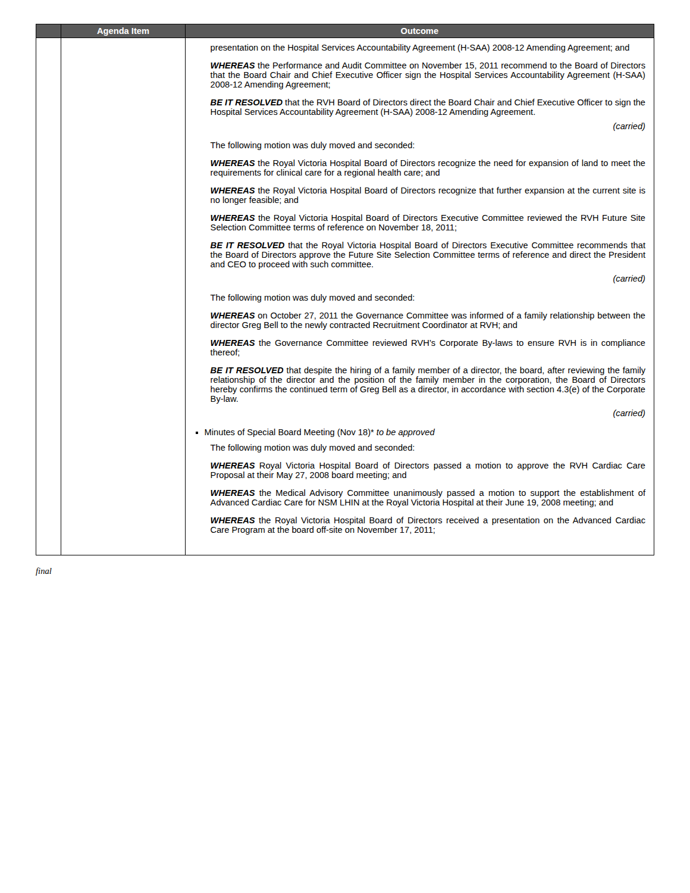| | Agenda Item | Outcome |
| --- | --- | --- |
| | | presentation on the Hospital Services Accountability Agreement (H-SAA) 2008-12 Amending Agreement; and WHEREAS the Performance and Audit Committee on November 15, 2011 recommend to the Board of Directors that the Board Chair and Chief Executive Officer sign the Hospital Services Accountability Agreement (H-SAA) 2008-12 Amending Agreement; BE IT RESOLVED that the RVH Board of Directors direct the Board Chair and Chief Executive Officer to sign the Hospital Services Accountability Agreement (H-SAA) 2008-12 Amending Agreement. (carried) The following motion was duly moved and seconded: WHEREAS the Royal Victoria Hospital Board of Directors recognize the need for expansion of land to meet the requirements for clinical care for a regional health care; and WHEREAS the Royal Victoria Hospital Board of Directors recognize that further expansion at the current site is no longer feasible; and WHEREAS the Royal Victoria Hospital Board of Directors Executive Committee reviewed the RVH Future Site Selection Committee terms of reference on November 18, 2011; BE IT RESOLVED that the Royal Victoria Hospital Board of Directors Executive Committee recommends that the Board of Directors approve the Future Site Selection Committee terms of reference and direct the President and CEO to proceed with such committee. (carried) The following motion was duly moved and seconded: WHEREAS on October 27, 2011 the Governance Committee was informed of a family relationship between the director Greg Bell to the newly contracted Recruitment Coordinator at RVH; and WHEREAS the Governance Committee reviewed RVH’s Corporate By-laws to ensure RVH is in compliance thereof; BE IT RESOLVED that despite the hiring of a family member of a director, the board, after reviewing the family relationship of the director and the position of the family member in the corporation, the Board of Directors hereby confirms the continued term of Greg Bell as a director, in accordance with section 4.3(e) of the Corporate By-law. (carried) Minutes of Special Board Meeting (Nov 18)* to be approved The following motion was duly moved and seconded: WHEREAS Royal Victoria Hospital Board of Directors passed a motion to approve the RVH Cardiac Care Proposal at their May 27, 2008 board meeting; and WHEREAS the Medical Advisory Committee unanimously passed a motion to support the establishment of Advanced Cardiac Care for NSM LHIN at the Royal Victoria Hospital at their June 19, 2008 meeting; and WHEREAS the Royal Victoria Hospital Board of Directors received a presentation on the Advanced Cardiac Care Program at the board off-site on November 17, 2011; |
final